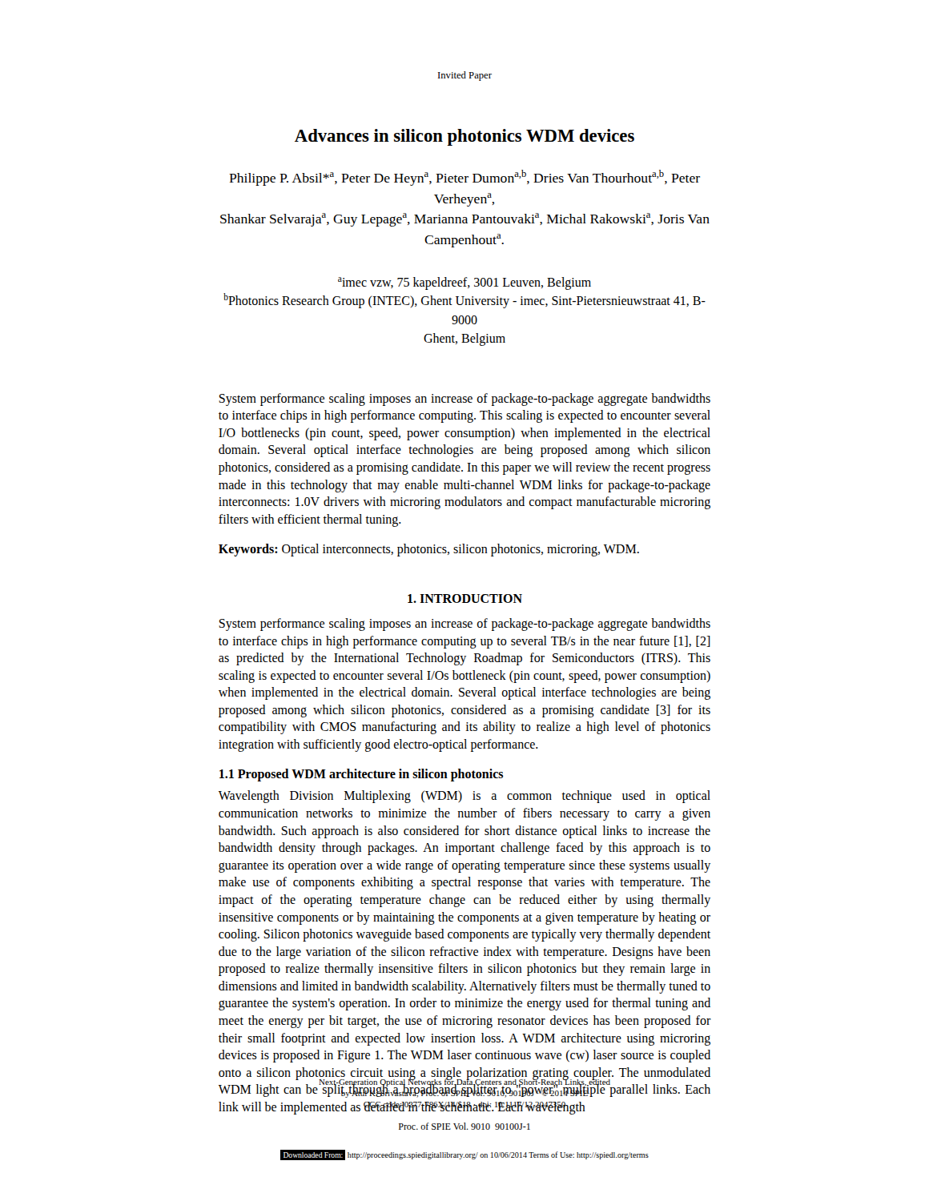Invited Paper
Advances in silicon photonics WDM devices
Philippe P. Absil*a, Peter De Heyna, Pieter Dumona,b, Dries Van Thourhouta,b, Peter Verheyena,
Shankar Selvarajaa, Guy Lepagea, Marianna Pantouvakia, Michal Rakowskia, Joris Van
Campenhouta.
aimec vzw, 75 kapeldreef, 3001 Leuven, Belgium
bPhotonics Research Group (INTEC), Ghent University - imec, Sint-Pietersnieuwstraat 41, B-9000
Ghent, Belgium
System performance scaling imposes an increase of package-to-package aggregate bandwidths to interface chips in high performance computing. This scaling is expected to encounter several I/O bottlenecks (pin count, speed, power consumption) when implemented in the electrical domain. Several optical interface technologies are being proposed among which silicon photonics, considered as a promising candidate. In this paper we will review the recent progress made in this technology that may enable multi-channel WDM links for package-to-package interconnects: 1.0V drivers with microring modulators and compact manufacturable microring filters with efficient thermal tuning.
Keywords: Optical interconnects, photonics, silicon photonics, microring, WDM.
1. INTRODUCTION
System performance scaling imposes an increase of package-to-package aggregate bandwidths to interface chips in high performance computing up to several TB/s in the near future [1], [2] as predicted by the International Technology Roadmap for Semiconductors (ITRS). This scaling is expected to encounter several I/Os bottleneck (pin count, speed, power consumption) when implemented in the electrical domain. Several optical interface technologies are being proposed among which silicon photonics, considered as a promising candidate [3] for its compatibility with CMOS manufacturing and its ability to realize a high level of photonics integration with sufficiently good electro-optical performance.
1.1 Proposed WDM architecture in silicon photonics
Wavelength Division Multiplexing (WDM) is a common technique used in optical communication networks to minimize the number of fibers necessary to carry a given bandwidth. Such approach is also considered for short distance optical links to increase the bandwidth density through packages. An important challenge faced by this approach is to guarantee its operation over a wide range of operating temperature since these systems usually make use of components exhibiting a spectral response that varies with temperature. The impact of the operating temperature change can be reduced either by using thermally insensitive components or by maintaining the components at a given temperature by heating or cooling. Silicon photonics waveguide based components are typically very thermally dependent due to the large variation of the silicon refractive index with temperature. Designs have been proposed to realize thermally insensitive filters in silicon photonics but they remain large in dimensions and limited in bandwidth scalability. Alternatively filters must be thermally tuned to guarantee the system's operation. In order to minimize the energy used for thermal tuning and meet the energy per bit target, the use of microring resonator devices has been proposed for their small footprint and expected low insertion loss. A WDM architecture using microring devices is proposed in Figure 1. The WDM laser continuous wave (cw) laser source is coupled onto a silicon photonics circuit using a single polarization grating coupler. The unmodulated WDM light can be split through a broadband splitter to "power" multiple parallel links. Each link will be implemented as detailed in the schematic. Each wavelength
Next-Generation Optical Networks for Data Centers and Short-Reach Links, edited
by Atul K. Srivastava, Proc. of SPIE Vol. 9010, 90100J · © 2014 SPIE
CCC code: 0277-786X/14/$18 · doi: 10.1117/12.2047350
Proc. of SPIE Vol. 9010 90100J-1
Downloaded From: http://proceedings.spiedigitallibrary.org/ on 10/06/2014 Terms of Use: http://spiedl.org/terms